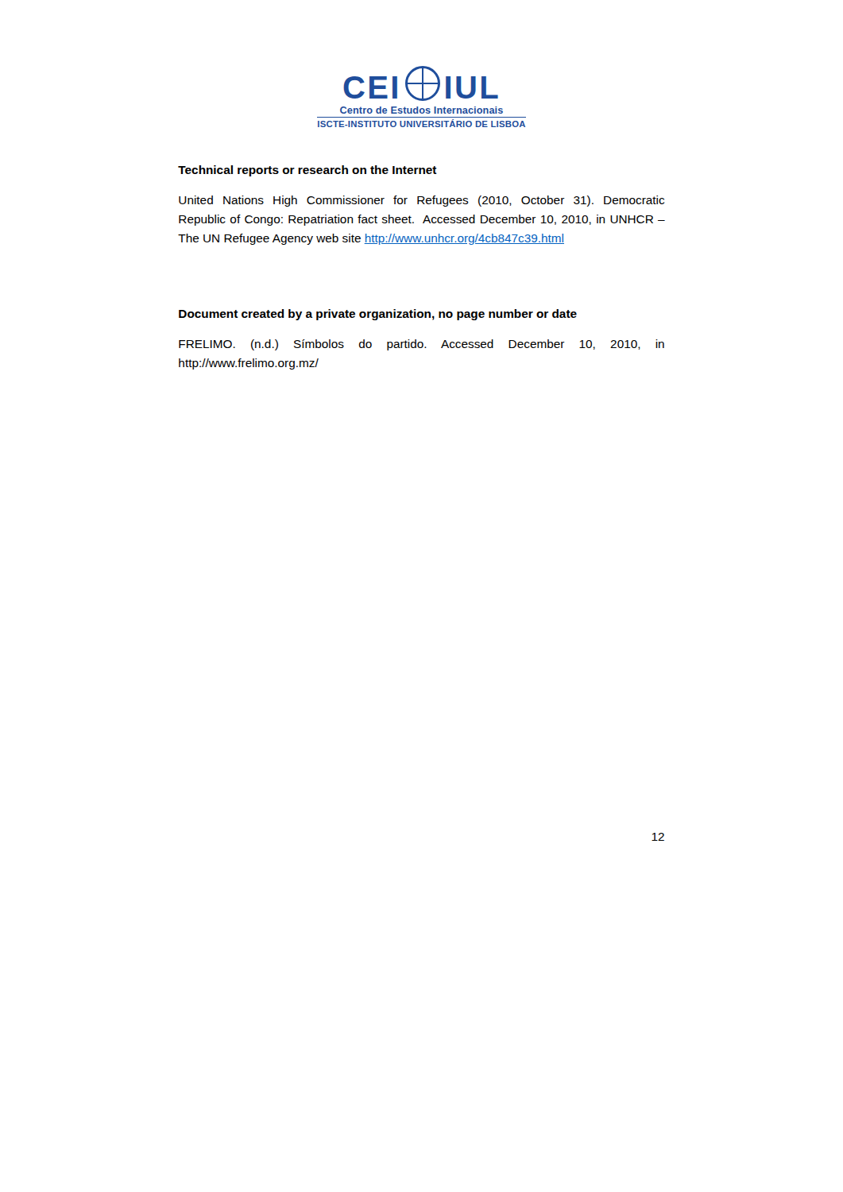CEI IUL
Centro de Estudos Internacionais
ISCTE-INSTITUTO UNIVERSITÁRIO DE LISBOA
Technical reports or research on the Internet
United Nations High Commissioner for Refugees (2010, October 31). Democratic Republic of Congo: Repatriation fact sheet. Accessed December 10, 2010, in UNHCR – The UN Refugee Agency web site http://www.unhcr.org/4cb847c39.html
Document created by a private organization, no page number or date
FRELIMO. (n.d.) Símbolos do partido. Accessed December 10, 2010, in http://www.frelimo.org.mz/
12